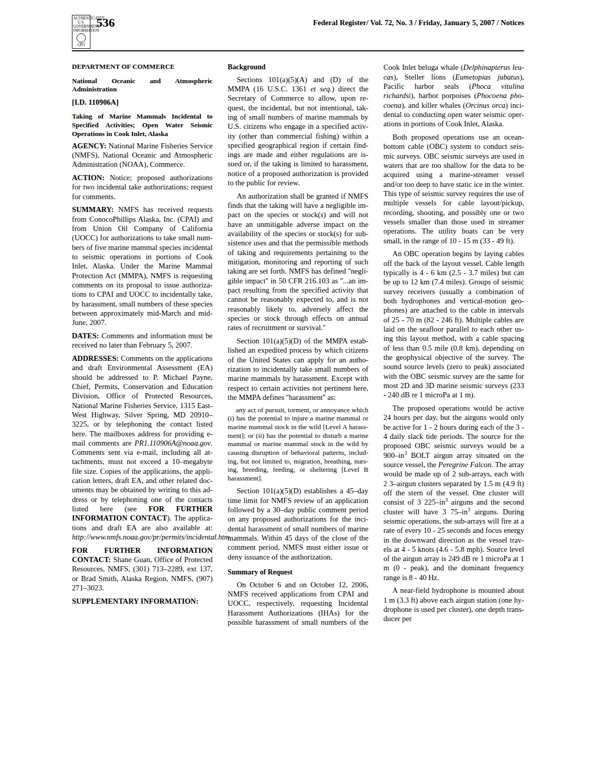AUTHENTICATED
U.S. GOVERNMENT
INFORMATION GPO
536
Federal Register/ Vol. 72, No. 3 / Friday, January 5, 2007 / Notices
DEPARTMENT OF COMMERCE
National Oceanic and Atmospheric Administration
[I.D. 110906A]
Taking of Marine Mammals Incidental to Specified Activities; Open Water Seismic Operations in Cook Inlet, Alaska
AGENCY: National Marine Fisheries Service (NMFS), National Oceanic and Atmospheric Administration (NOAA), Commerce.
ACTION: Notice; proposed authorizations for two incidental take authorizations; request for comments.
SUMMARY: NMFS has received requests from ConocoPhillips Alaska, Inc. (CPAI) and from Union Oil Company of California (UOCC) for authorizations to take small numbers of five marine mammal species incidental to seismic operations in portions of Cook Inlet, Alaska. Under the Marine Mammal Protection Act (MMPA), NMFS is requesting comments on its proposal to issue authorizations to CPAI and UOCC to incidentally take, by harassment, small numbers of these species between approximately mid-March and mid-June, 2007.
DATES: Comments and information must be received no later than February 5, 2007.
ADDRESSES: Comments on the applications and draft Environmental Assessment (EA) should be addressed to P. Michael Payne, Chief, Permits, Conservation and Education Division, Office of Protected Resources, National Marine Fisheries Service, 1315 East-West Highway, Silver Spring, MD 20910–3225, or by telephoning the contact listed here. The mailboxes address for providing e-mail comments are PR1.110906A@noaa.gov. Comments sent via e-mail, including all attachments, must not exceed a 10–megabyte file size. Copies of the applications, the application letters, draft EA, and other related documents may be obtained by writing to this address or by telephoning one of the contacts listed here (see FOR FURTHER INFORMATION CONTACT). The applications and draft EA are also available at: http://www.nmfs.noaa.gov/pr/permits/incidental.htm.
FOR FURTHER INFORMATION CONTACT: Shane Guan, Office of Protected Resources, NMFS, (301) 713–2289, ext 137, or Brad Smith, Alaska Region, NMFS, (907) 271–3023.
SUPPLEMENTARY INFORMATION:
Background
Sections 101(a)(5)(A) and (D) of the MMPA (16 U.S.C. 1361 et seq.) direct the Secretary of Commerce to allow, upon request, the incidental, but not intentional, taking of small numbers of marine mammals by U.S. citizens who engage in a specified activity (other than commercial fishing) within a specified geographical region if certain findings are made and either regulations are issued or, if the taking is limited to harassment, notice of a proposed authorization is provided to the public for review.
An authorization shall be granted if NMFS finds that the taking will have a negligible impact on the species or stock(s) and will not have an unmitigable adverse impact on the availability of the species or stock(s) for subsistence uses and that the permissible methods of taking and requirements pertaining to the mitigation, monitoring and reporting of such taking are set forth. NMFS has defined ''negligible impact'' in 50 CFR 216.103 as ''...an impact resulting from the specified activity that cannot be reasonably expected to, and is not reasonably likely to, adversely affect the species or stock through effects on annual rates of recruitment or survival.''
Section 101(a)(5)(D) of the MMPA established an expedited process by which citizens of the United States can apply for an authorization to incidentally take small numbers of marine mammals by harassment. Except with respect to certain activities not pertinent here, the MMPA defines ''harassment'' as:
any act of pursuit, torment, or annoyance which (i) has the potential to injure a marine mammal or marine mammal stock in the wild [Level A harassment]; or (ii) has the potential to disturb a marine mammal or marine mammal stock in the wild by causing disruption of behavioral patterns, including, but not limited to, migration, breathing, nursing, breeding, feeding, or sheltering [Level B harassment].
Section 101(a)(5)(D) establishes a 45–day time limit for NMFS review of an application followed by a 30–day public comment period on any proposed authorizations for the incidental harassment of small numbers of marine mammals. Within 45 days of the close of the comment period, NMFS must either issue or deny issuance of the authorization.
Summary of Request
On October 6 and on October 12, 2006, NMFS received applications from CPAI and UOCC, respectively, requesting Incidental Harassment Authorizations (IHAs) for the possible harassment of small numbers of the Cook Inlet beluga whale (Delphinapterus leucas), Steller lions (Eumetopias jubatus), Pacific harbor seals (Phoca vitulina richardsi), harbor porpoises (Phocoena phocoena), and killer whales (Orcinus orca) incidental to conducting open water seismic operations in portions of Cook Inlet, Alaska.
Both proposed operations use an ocean-bottom cable (OBC) system to conduct seismic surveys. OBC seismic surveys are used in waters that are too shallow for the data to be acquired using a marine-streamer vessel and/or too deep to have static ice in the winter. This type of seismic survey requires the use of multiple vessels for cable layout/pickup, recording, shooting, and possibly one or two vessels smaller than those used in streamer operations. The utility boats can be very small, in the range of 10 - 15 m (33 - 49 ft).
An OBC operation begins by laying cables off the back of the layout vessel. Cable length typically is 4 - 6 km (2.5 - 3.7 miles) but can be up to 12 km (7.4 miles). Groups of seismic survey receivers (usually a combination of both hydrophones and vertical-motion geophones) are attached to the cable in intervals of 25 - 70 m (82 - 246 ft). Multiple cables are laid on the seafloor parallel to each other using this layout method, with a cable spacing of less than 0.5 mile (0.8 km), depending on the geophysical objective of the survey. The sound source levels (zero to peak) associated with the OBC seismic survey are the same for most 2D and 3D marine seismic surveys (233 - 240 dB re 1 microPa at 1 m).
The proposed operations would be active 24 hours per day, but the airguns would only be active for 1 - 2 hours during each of the 3 - 4 daily slack tide periods. The source for the proposed OBC seismic surveys would be a 900–in3 BOLT airgun array situated on the source vessel, the Peregrine Falcon. The array would be made up of 2 sub-arrays, each with 2 3–airgun clusters separated by 1.5 m (4.9 ft) off the stern of the vessel. One cluster will consist of 3 225–in3 airguns and the second cluster will have 3 75–in3 airguns. During seismic operations, the sub-arrays will fire at a rate of every 10 - 25 seconds and focus energy in the downward direction as the vessel travels at 4 - 5 knots (4.6 - 5.8 mph). Source level of the airgun array is 249 dB re 1 microPa at 1 m (0 - peak), and the dominant frequency range is 8 - 40 Hz.
A near-field hydrophone is mounted about 1 m (3.3 ft) above each airgun station (one hydrophone is used per cluster), one depth transducer per